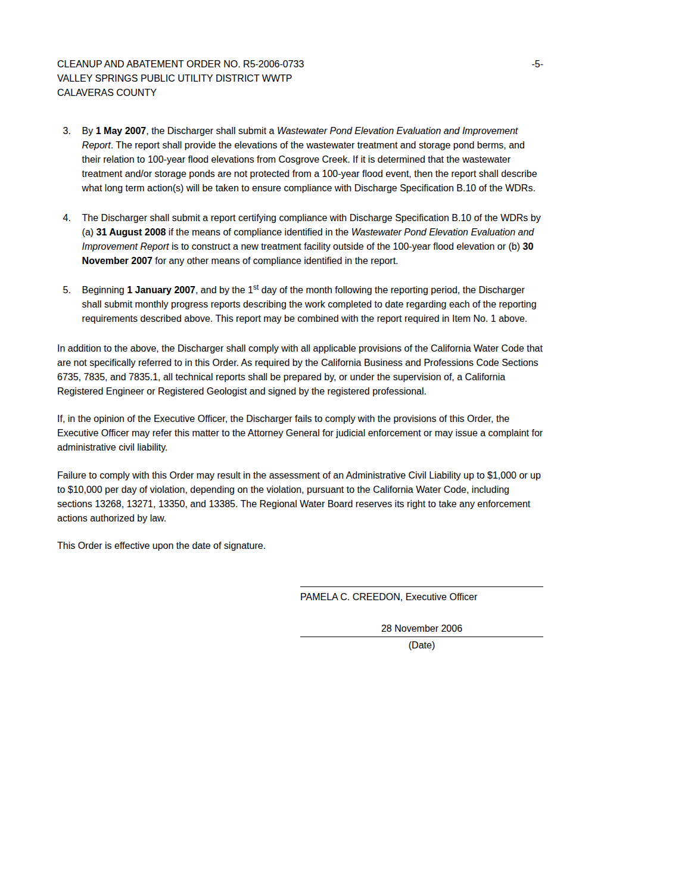Cleanup and Abatement Order No. R5-2006-0733 -5-
Valley Springs Public Utility District WWTP
Calaveras County
3. By 1 May 2007, the Discharger shall submit a Wastewater Pond Elevation Evaluation and Improvement Report. The report shall provide the elevations of the wastewater treatment and storage pond berms, and their relation to 100-year flood elevations from Cosgrove Creek. If it is determined that the wastewater treatment and/or storage ponds are not protected from a 100-year flood event, then the report shall describe what long term action(s) will be taken to ensure compliance with Discharge Specification B.10 of the WDRs.
4. The Discharger shall submit a report certifying compliance with Discharge Specification B.10 of the WDRs by (a) 31 August 2008 if the means of compliance identified in the Wastewater Pond Elevation Evaluation and Improvement Report is to construct a new treatment facility outside of the 100-year flood elevation or (b) 30 November 2007 for any other means of compliance identified in the report.
5. Beginning 1 January 2007, and by the 1st day of the month following the reporting period, the Discharger shall submit monthly progress reports describing the work completed to date regarding each of the reporting requirements described above. This report may be combined with the report required in Item No. 1 above.
In addition to the above, the Discharger shall comply with all applicable provisions of the California Water Code that are not specifically referred to in this Order. As required by the California Business and Professions Code Sections 6735, 7835, and 7835.1, all technical reports shall be prepared by, or under the supervision of, a California Registered Engineer or Registered Geologist and signed by the registered professional.
If, in the opinion of the Executive Officer, the Discharger fails to comply with the provisions of this Order, the Executive Officer may refer this matter to the Attorney General for judicial enforcement or may issue a complaint for administrative civil liability.
Failure to comply with this Order may result in the assessment of an Administrative Civil Liability up to $1,000 or up to $10,000 per day of violation, depending on the violation, pursuant to the California Water Code, including sections 13268, 13271, 13350, and 13385. The Regional Water Board reserves its right to take any enforcement actions authorized by law.
This Order is effective upon the date of signature.
PAMELA C. CREEDON, Executive Officer
28 November 2006
(Date)